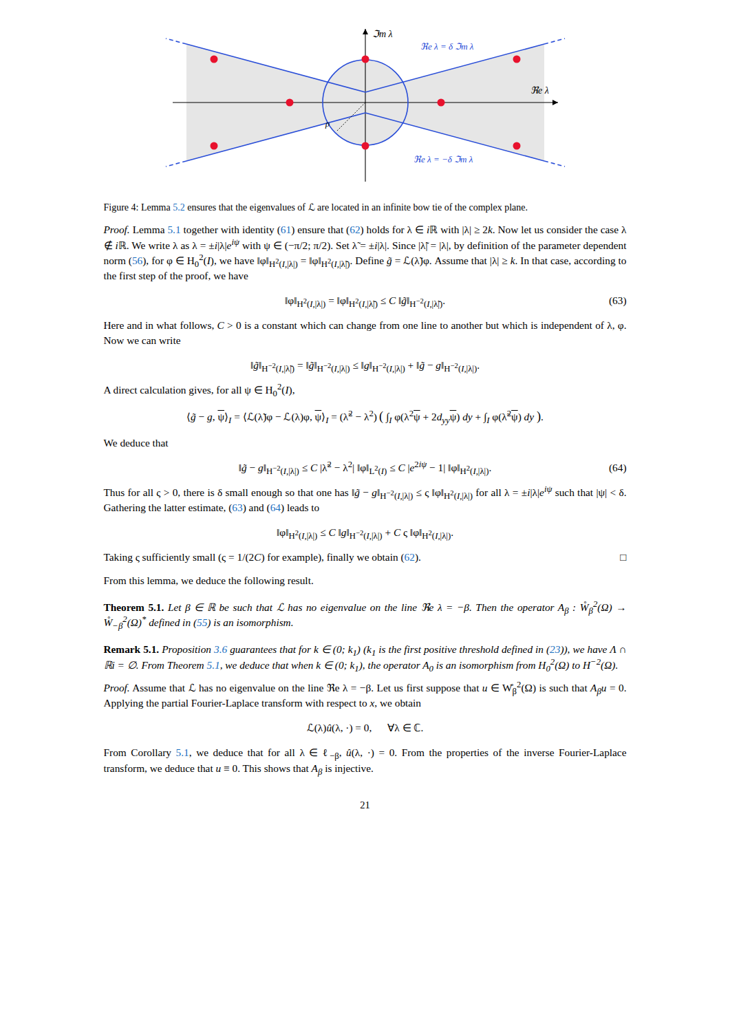ρ ℑm λ ℜe λ ℜe λ = δ ℑm λ ℜe λ = −δ ℑm λ
Figure 4: Lemma 5.2 ensures that the eigenvalues of ℒ are located in an infinite bow tie of the complex plane.
Proof. Lemma 5.1 together with identity (61) ensure that (62) holds for λ ∈ i ℝ with |λ| ≥ 2k. Now let us consider the case λ ∉ i ℝ. We write λ as λ = ±i|λ|eiψ with ψ ∈ (−π/2; π/2). Set λ̃ = ±i|λ|. Since |λ̃| = |λ|, by definition of the parameter dependent norm (56), for φ ∈ H02(I), we have ‖φ‖H2(I,|λ|) = ‖φ‖H2(I,|λ̃|). Define g̃ = ℒ(λ̃)φ. Assume that |λ| ≥ k. In that case, according to the first step of the proof, we have
‖φ‖H2(I,|λ|) = ‖φ‖H2(I,|λ̃|) ≤ C ‖g̃‖H−2(I,|λ̃|). (63)
Here and in what follows, C > 0 is a constant which can change from one line to another but which is independent of λ, φ. Now we can write
‖g̃‖H−2(I,|λ̃|) = ‖g̃‖H−2(I,|λ|) ≤ ‖g‖H−2(I,|λ|) + ‖g̃ − g‖H−2(I,|λ|).
A direct calculation gives, for all ψ ∈ H02(I),
⟨g̃ − g, ψ⟩I = ⟨ℒ(λ̃)φ − ℒ(λ)φ, ψ⟩I = (λ̃2 − λ2) ( ∫I φ(λ2ψ + 2dyy ψ) dy + ∫I φ(λ̃2ψ) dy ).
We deduce that
‖g̃ − g‖H−2(I,|λ|) ≤ C |λ̃2 − λ2| ‖φ‖L2(I) ≤ C |e2iψ − 1| ‖φ‖H2(I,|λ|). (64)
Thus for all ς > 0, there is δ small enough so that one has ‖g̃ − g‖H−2(I,|λ|) ≤ ς ‖φ‖H2(I,|λ|) for all λ = ±i|λ|eiψ such that |ψ| < δ. Gathering the latter estimate, (63) and (64) leads to
‖φ‖H2(I,|λ|) ≤ C ‖g‖H−2(I,|λ|) + C ς ‖φ‖H2(I,|λ|).
Taking ς sufficiently small (ς = 1/(2C) for example), finally we obtain (62). □
From this lemma, we deduce the following result.
Theorem 5.1. Let β ∈ ℝ be such that ℒ has no eigenvalue on the line ℜe λ = −β. Then the operator Aβ : W̊β2(Ω) → W̊−β2(Ω)* defined in (55) is an isomorphism.
Remark 5.1. Proposition 3.6 guarantees that for k ∈ (0; k1) (k1 is the first positive threshold defined in (23)), we have Λ ∩ ℝi = ∅. From Theorem 5.1, we deduce that when k ∈ (0; k1), the operator A0 is an isomorphism from H02(Ω) to H−2(Ω).
Proof. Assume that ℒ has no eigenvalue on the line ℜe λ = −β. Let us first suppose that u ∈ W̊β2(Ω) is such that Aβu = 0. Applying the partial Fourier-Laplace transform with respect to x, we obtain
ℒ(λ)û(λ, ·) = 0, ∀λ ∈ ℂ.
From Corollary 5.1, we deduce that for all λ ∈ ℓ−β, û(λ, ·) = 0. From the properties of the inverse Fourier-Laplace transform, we deduce that u ≡ 0. This shows that Aβ is injective.
21